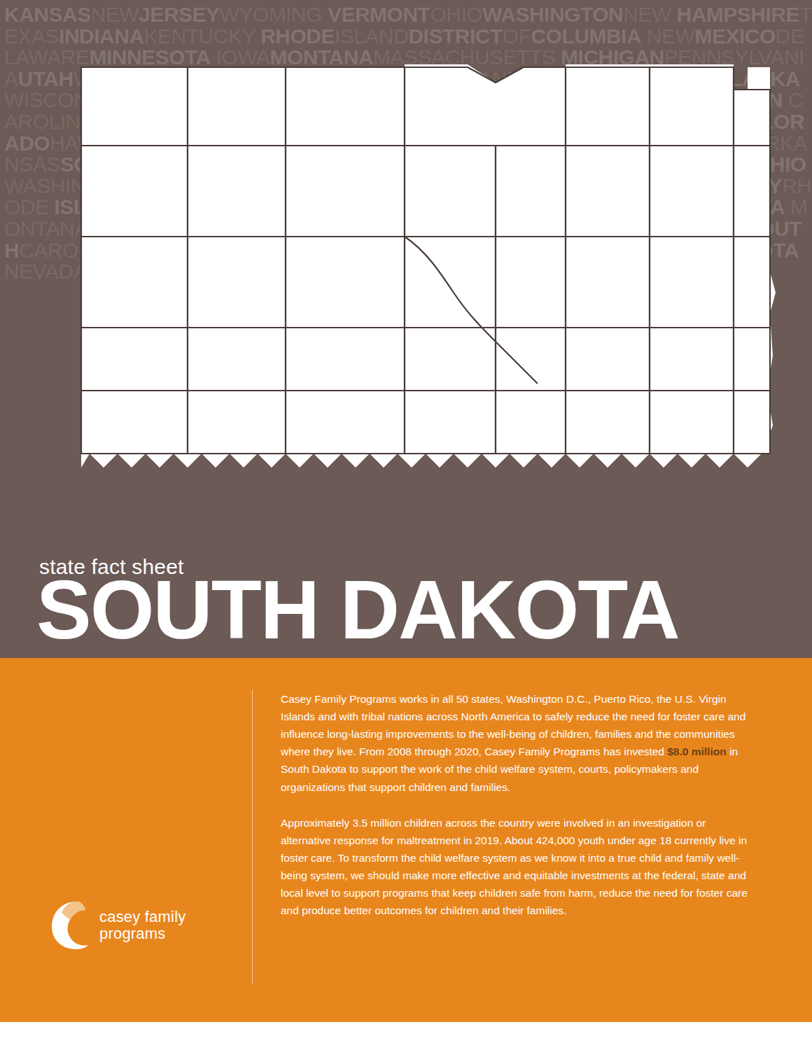KANSASNEWJERSEYWYOMING VERMONTOHIOWASHINGTONNEW HAMPSHIRETEXASINDIANAKENTUCKY RHODEISLANDDISTRICTOFCOLUMBIA NEWMEXICODELAWAREMINNESOTA IOWAMONTANAMASSACHUSETTS MICHIGANPENNSYLVANIAUTAHWEST VIRGINIASOUTHCAROLINAMARYLAND FLORIDAALABAMAALASKAWISCONSIN NORTHDAKOTANEVADACALIFORNIA LOUISIANAILLINOISOREGON CAROLINATENNESSEEARIZONAMAINE NEWYORKMISSISSIPPINEBRASKA COLORADOHAWAIIIDAHOMISSOURI CONNECTICUTOKLAHOMAVIRGINIA GEORGIAARKANSASSOUTHDAKOTA ARKANSASKANSASWYOMINGVERMONT NEWJERSEYOHIOWASHINGTON OHIOWASHINGTONNEWHAMPSHIRE TEXASINDIANAKENTUCKYRHODE ISLANDDISTRICTOFCOLUMBIANEW MEXICODELAWAREMINNESOTAIOWA MONTANAMASSACHUSETTSMICHIGAN PENNSYLVANIAUTAHWESTVIRGINIA SOUTHCAROLINAMARYLANDFLORIDA ALABAMAALASKAWISCONSINNORTH DAKOTANEVADACALIFORNIA LOUISIANAILLINOISOREGON
state fact sheet
South Dakota
casey family programs
Casey Family Programs works in all 50 states, Washington D.C., Puerto Rico, the U.S. Virgin Islands and with tribal nations across North America to safely reduce the need for foster care and influence long-lasting improvements to the well-being of children, families and the communities where they live. From 2008 through 2020, Casey Family Programs has invested $8.0 million in South Dakota to support the work of the child welfare system, courts, policymakers and organizations that support children and families.
Approximately 3.5 million children across the country were involved in an investigation or alternative response for maltreatment in 2019. About 424,000 youth under age 18 currently live in foster care. To transform the child welfare system as we know it into a true child and family well-being system, we should make more effective and equitable investments at the federal, state and local level to support programs that keep children safe from harm, reduce the need for foster care and produce better outcomes for children and their families.